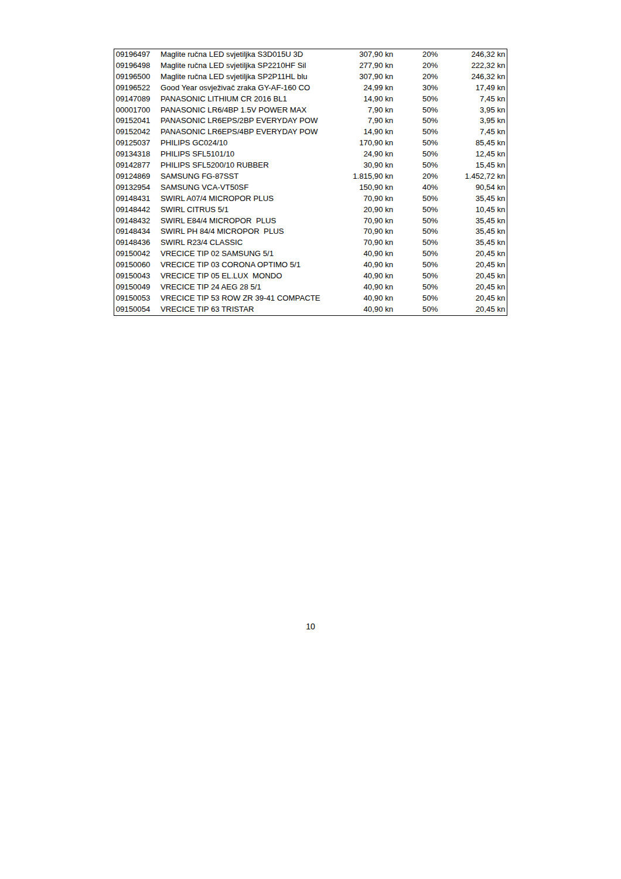| 09196497 | Maglite ručna LED svjetiljka S3D015U 3D | 307,90 kn | 20% | 246,32 kn |
| 09196498 | Maglite ručna LED svjetiljka SP2210HF Sil | 277,90 kn | 20% | 222,32 kn |
| 09196500 | Maglite ručna LED svjetiljka SP2P11HL blu | 307,90 kn | 20% | 246,32 kn |
| 09196522 | Good Year osvježivač zraka GY-AF-160 CO | 24,99 kn | 30% | 17,49 kn |
| 09147089 | PANASONIC LITHIUM CR 2016 BL1 | 14,90 kn | 50% | 7,45 kn |
| 00001700 | PANASONIC LR6/4BP 1.5V POWER MAX | 7,90 kn | 50% | 3,95 kn |
| 09152041 | PANASONIC LR6EPS/2BP EVERYDAY POW | 7,90 kn | 50% | 3,95 kn |
| 09152042 | PANASONIC LR6EPS/4BP EVERYDAY POW | 14,90 kn | 50% | 7,45 kn |
| 09125037 | PHILIPS GC024/10 | 170,90 kn | 50% | 85,45 kn |
| 09134318 | PHILIPS SFL5101/10 | 24,90 kn | 50% | 12,45 kn |
| 09142877 | PHILIPS SFL5200/10 RUBBER | 30,90 kn | 50% | 15,45 kn |
| 09124869 | SAMSUNG FG-87SST | 1.815,90 kn | 20% | 1.452,72 kn |
| 09132954 | SAMSUNG VCA-VT50SF | 150,90 kn | 40% | 90,54 kn |
| 09148431 | SWIRL A07/4 MICROPOR PLUS | 70,90 kn | 50% | 35,45 kn |
| 09148442 | SWIRL CITRUS 5/1 | 20,90 kn | 50% | 10,45 kn |
| 09148432 | SWIRL E84/4 MICROPOR PLUS | 70,90 kn | 50% | 35,45 kn |
| 09148434 | SWIRL PH 84/4 MICROPOR PLUS | 70,90 kn | 50% | 35,45 kn |
| 09148436 | SWIRL R23/4 CLASSIC | 70,90 kn | 50% | 35,45 kn |
| 09150042 | VRECICE TIP 02 SAMSUNG 5/1 | 40,90 kn | 50% | 20,45 kn |
| 09150060 | VRECICE TIP 03 CORONA OPTIMO 5/1 | 40,90 kn | 50% | 20,45 kn |
| 09150043 | VRECICE TIP 05 EL.LUX MONDO | 40,90 kn | 50% | 20,45 kn |
| 09150049 | VRECICE TIP 24 AEG 28 5/1 | 40,90 kn | 50% | 20,45 kn |
| 09150053 | VRECICE TIP 53 ROW ZR 39-41 COMPACTE | 40,90 kn | 50% | 20,45 kn |
| 09150054 | VRECICE TIP 63 TRISTAR | 40,90 kn | 50% | 20,45 kn |
10